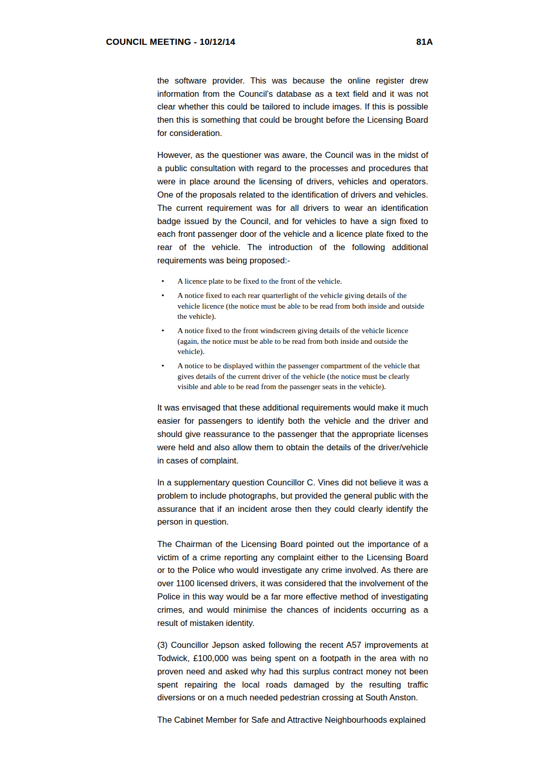COUNCIL MEETING - 10/12/14 81A
the software provider. This was because the online register drew information from the Council’s database as a text field and it was not clear whether this could be tailored to include images. If this is possible then this is something that could be brought before the Licensing Board for consideration.
However, as the questioner was aware, the Council was in the midst of a public consultation with regard to the processes and procedures that were in place around the licensing of drivers, vehicles and operators. One of the proposals related to the identification of drivers and vehicles. The current requirement was for all drivers to wear an identification badge issued by the Council, and for vehicles to have a sign fixed to each front passenger door of the vehicle and a licence plate fixed to the rear of the vehicle. The introduction of the following additional requirements was being proposed:-
A licence plate to be fixed to the front of the vehicle.
A notice fixed to each rear quarterlight of the vehicle giving details of the vehicle licence (the notice must be able to be read from both inside and outside the vehicle).
A notice fixed to the front windscreen giving details of the vehicle licence (again, the notice must be able to be read from both inside and outside the vehicle).
A notice to be displayed within the passenger compartment of the vehicle that gives details of the current driver of the vehicle (the notice must be clearly visible and able to be read from the passenger seats in the vehicle).
It was envisaged that these additional requirements would make it much easier for passengers to identify both the vehicle and the driver and should give reassurance to the passenger that the appropriate licenses were held and also allow them to obtain the details of the driver/vehicle in cases of complaint.
In a supplementary question Councillor C. Vines did not believe it was a problem to include photographs, but provided the general public with the assurance that if an incident arose then they could clearly identify the person in question.
The Chairman of the Licensing Board pointed out the importance of a victim of a crime reporting any complaint either to the Licensing Board or to the Police who would investigate any crime involved. As there are over 1100 licensed drivers, it was considered that the involvement of the Police in this way would be a far more effective method of investigating crimes, and would minimise the chances of incidents occurring as a result of mistaken identity.
(3) Councillor Jepson asked following the recent A57 improvements at Todwick, £100,000 was being spent on a footpath in the area with no proven need and asked why had this surplus contract money not been spent repairing the local roads damaged by the resulting traffic diversions or on a much needed pedestrian crossing at South Anston.
The Cabinet Member for Safe and Attractive Neighbourhoods explained